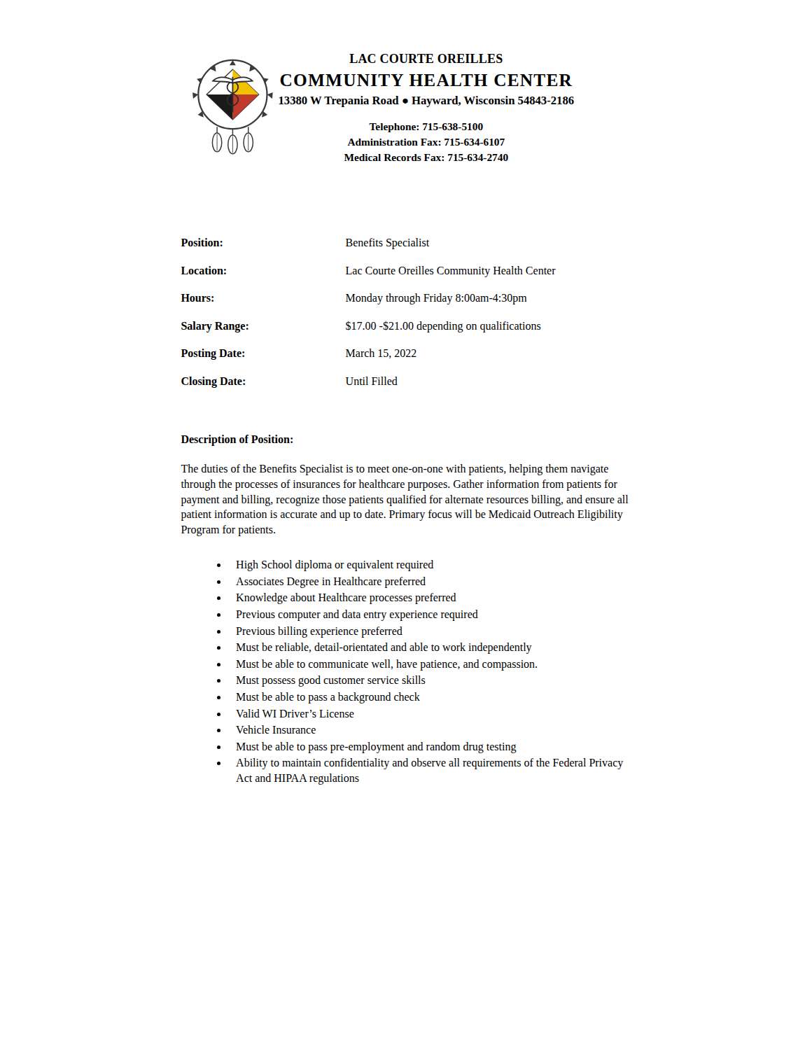LAC COURTE OREILLES
COMMUNITY HEALTH CENTER
13380 W Trepania Road ● Hayward, Wisconsin 54843-2186
Telephone: 715-638-5100
Administration Fax: 715-634-6107
Medical Records Fax: 715-634-2740
| Position: | Benefits Specialist |
| Location: | Lac Courte Oreilles Community Health Center |
| Hours: | Monday through Friday 8:00am-4:30pm |
| Salary Range: | $17.00 -$21.00 depending on qualifications |
| Posting Date: | March 15, 2022 |
| Closing Date: | Until Filled |
Description of Position:
The duties of the Benefits Specialist is to meet one-on-one with patients, helping them navigate through the processes of insurances for healthcare purposes. Gather information from patients for payment and billing, recognize those patients qualified for alternate resources billing, and ensure all patient information is accurate and up to date. Primary focus will be Medicaid Outreach Eligibility Program for patients.
High School diploma or equivalent required
Associates Degree in Healthcare preferred
Knowledge about Healthcare processes preferred
Previous computer and data entry experience required
Previous billing experience preferred
Must be reliable, detail-orientated and able to work independently
Must be able to communicate well, have patience, and compassion.
Must possess good customer service skills
Must be able to pass a background check
Valid WI Driver’s License
Vehicle Insurance
Must be able to pass pre-employment and random drug testing
Ability to maintain confidentiality and observe all requirements of the Federal Privacy Act and HIPAA regulations